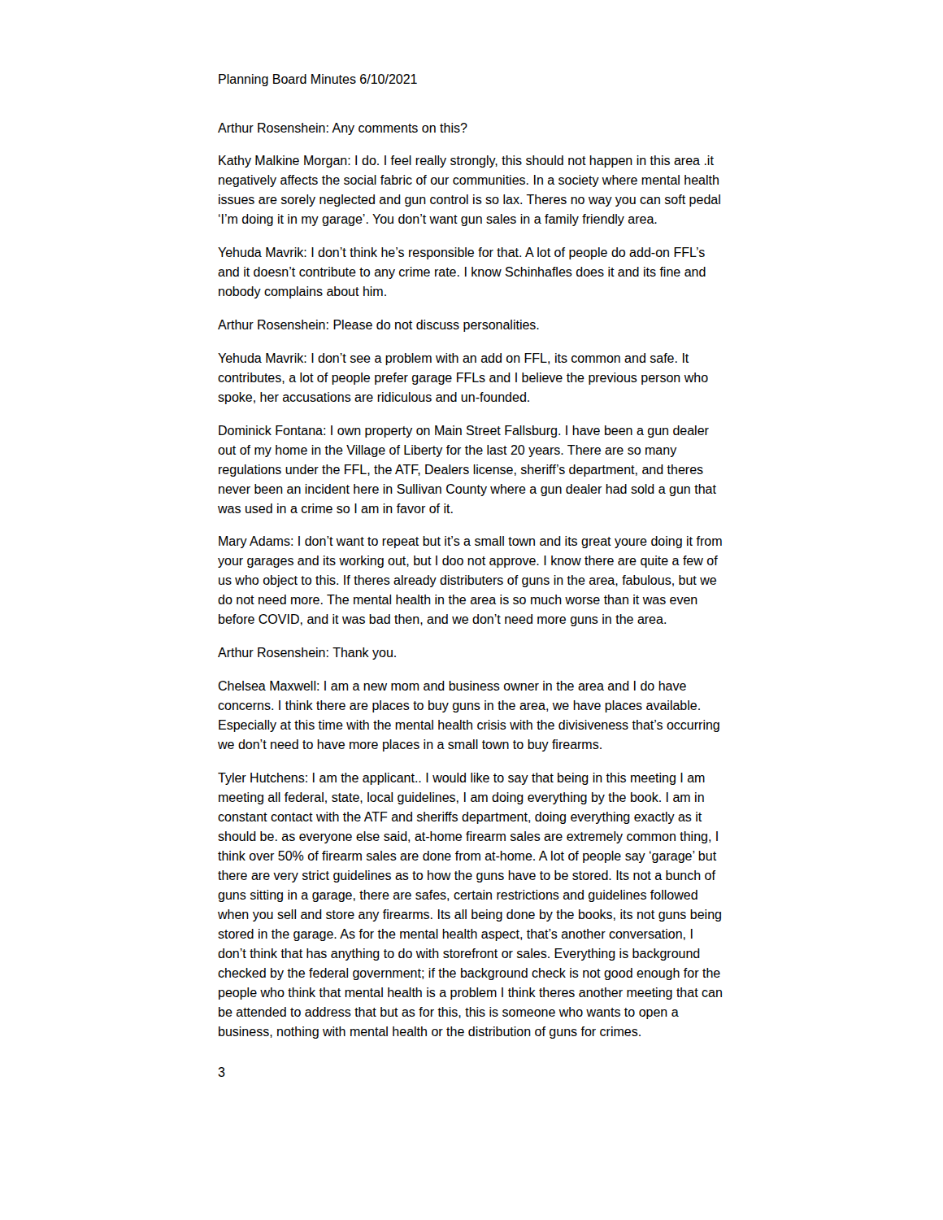Planning Board Minutes 6/10/2021
Arthur Rosenshein: Any comments on this?
Kathy Malkine Morgan: I do. I feel really strongly, this should not happen in this area .it negatively affects the social fabric of our communities. In a society where mental health issues are sorely neglected and gun control is so lax. Theres no way you can soft pedal ‘I’m doing it in my garage’. You don’t want gun sales in a family friendly area.
Yehuda Mavrik: I don’t think he’s responsible for that. A lot of people do add-on FFL’s and it doesn’t contribute to any crime rate. I know Schinhafles does it and its fine and nobody complains about him.
Arthur Rosenshein: Please do not discuss personalities.
Yehuda Mavrik: I don’t see a problem with an add on FFL, its common and safe. It contributes, a lot of people prefer garage FFLs and I believe the previous person who spoke, her accusations are ridiculous and un-founded.
Dominick Fontana: I own property on Main Street Fallsburg. I have been a gun dealer out of my home in the Village of Liberty for the last 20 years. There are so many regulations under the FFL, the ATF, Dealers license, sheriff’s department, and theres never been an incident here in Sullivan County where a gun dealer had sold a gun that was used in a crime so I am in favor of it.
Mary Adams: I don’t want to repeat but it’s a small town and its great youre doing it from your garages and its working out, but I doo not approve. I know there are quite a few of us who object to this. If theres already distributers of guns in the area, fabulous, but we do not need more. The mental health in the area is so much worse than it was even before COVID, and it was bad then, and we don’t need more guns in the area.
Arthur Rosenshein: Thank you.
Chelsea Maxwell: I am a new mom and business owner in the area and I do have concerns. I think there are places to buy guns in the area, we have places available. Especially at this time with the mental health crisis with the divisiveness that’s occurring we don’t need to have more places in a small town to buy firearms.
Tyler Hutchens: I am the applicant.. I would like to say that being in this meeting I am meeting all federal, state, local guidelines, I am doing everything by the book. I am in constant contact with the ATF and sheriffs department, doing everything exactly as it should be. as everyone else said, at-home firearm sales are extremely common thing, I think over 50% of firearm sales are done from at-home. A lot of people say ‘garage’ but there are very strict guidelines as to how the guns have to be stored. Its not a bunch of guns sitting in a garage, there are safes, certain restrictions and guidelines followed when you sell and store any firearms. Its all being done by the books, its not guns being stored in the garage. As for the mental health aspect, that’s another conversation, I don’t think that has anything to do with storefront or sales. Everything is background checked by the federal government; if the background check is not good enough for the people who think that mental health is a problem I think theres another meeting that can be attended to address that but as for this, this is someone who wants to open a business, nothing with mental health or the distribution of guns for crimes.
3